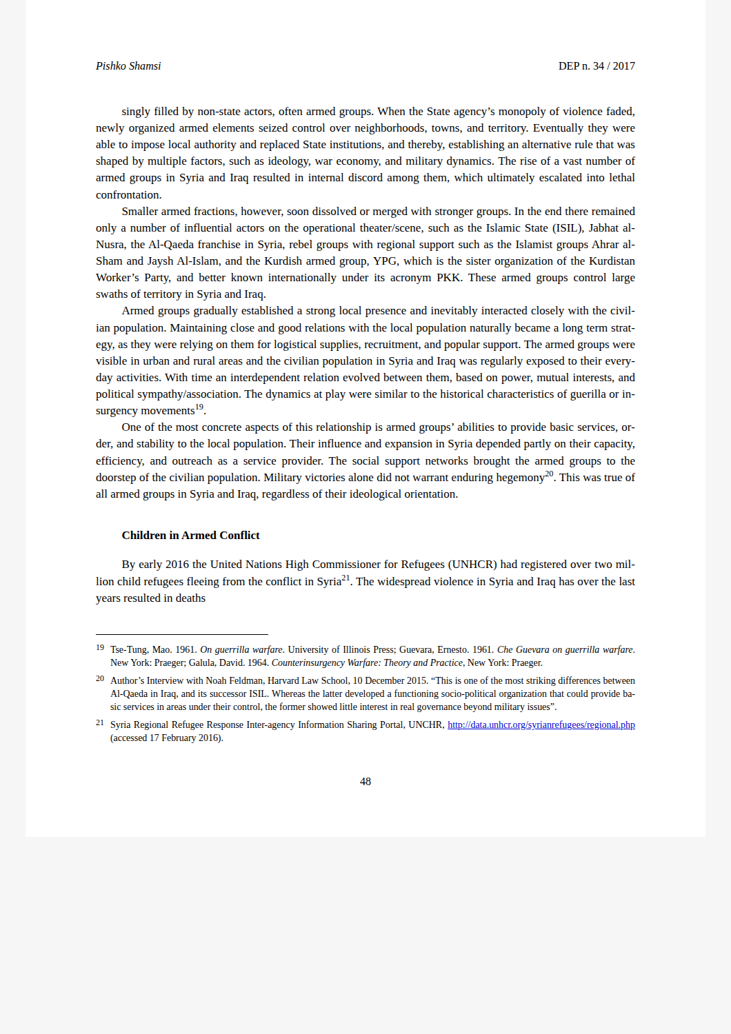Pishko Shamsi DEP n. 34 / 2017
singly filled by non-state actors, often armed groups. When the State agency’s monopoly of violence faded, newly organized armed elements seized control over neighborhoods, towns, and territory. Eventually they were able to impose local authority and replaced State institutions, and thereby, establishing an alternative rule that was shaped by multiple factors, such as ideology, war economy, and military dynamics. The rise of a vast number of armed groups in Syria and Iraq resulted in internal discord among them, which ultimately escalated into lethal confrontation.
Smaller armed fractions, however, soon dissolved or merged with stronger groups. In the end there remained only a number of influential actors on the operational theater/scene, such as the Islamic State (ISIL), Jabhat al-Nusra, the Al-Qaeda franchise in Syria, rebel groups with regional support such as the Islamist groups Ahrar al-Sham and Jaysh Al-Islam, and the Kurdish armed group, YPG, which is the sister organization of the Kurdistan Worker’s Party, and better known internationally under its acronym PKK. These armed groups control large swaths of territory in Syria and Iraq.
Armed groups gradually established a strong local presence and inevitably interacted closely with the civilian population. Maintaining close and good relations with the local population naturally became a long term strategy, as they were relying on them for logistical supplies, recruitment, and popular support. The armed groups were visible in urban and rural areas and the civilian population in Syria and Iraq was regularly exposed to their everyday activities. With time an interdependent relation evolved between them, based on power, mutual interests, and political sympathy/association. The dynamics at play were similar to the historical characteristics of guerilla or insurgency movements19.
One of the most concrete aspects of this relationship is armed groups’ abilities to provide basic services, order, and stability to the local population. Their influence and expansion in Syria depended partly on their capacity, efficiency, and outreach as a service provider. The social support networks brought the armed groups to the doorstep of the civilian population. Military victories alone did not warrant enduring hegemony20. This was true of all armed groups in Syria and Iraq, regardless of their ideological orientation.
Children in Armed Conflict
By early 2016 the United Nations High Commissioner for Refugees (UNHCR) had registered over two million child refugees fleeing from the conflict in Syria21. The widespread violence in Syria and Iraq has over the last years resulted in deaths
19 Tse-Tung, Mao. 1961. On guerrilla warfare. University of Illinois Press; Guevara, Ernesto. 1961. Che Guevara on guerrilla warfare. New York: Praeger; Galula, David. 1964. Counterinsurgency Warfare: Theory and Practice, New York: Praeger.
20 Author’s Interview with Noah Feldman, Harvard Law School, 10 December 2015. “This is one of the most striking differences between Al-Qaeda in Iraq, and its successor ISIL. Whereas the latter developed a functioning socio-political organization that could provide basic services in areas under their control, the former showed little interest in real governance beyond military issues”.
21 Syria Regional Refugee Response Inter-agency Information Sharing Portal, UNCHR, http://data.unhcr.org/syrianrefugees/regional.php (accessed 17 February 2016).
48